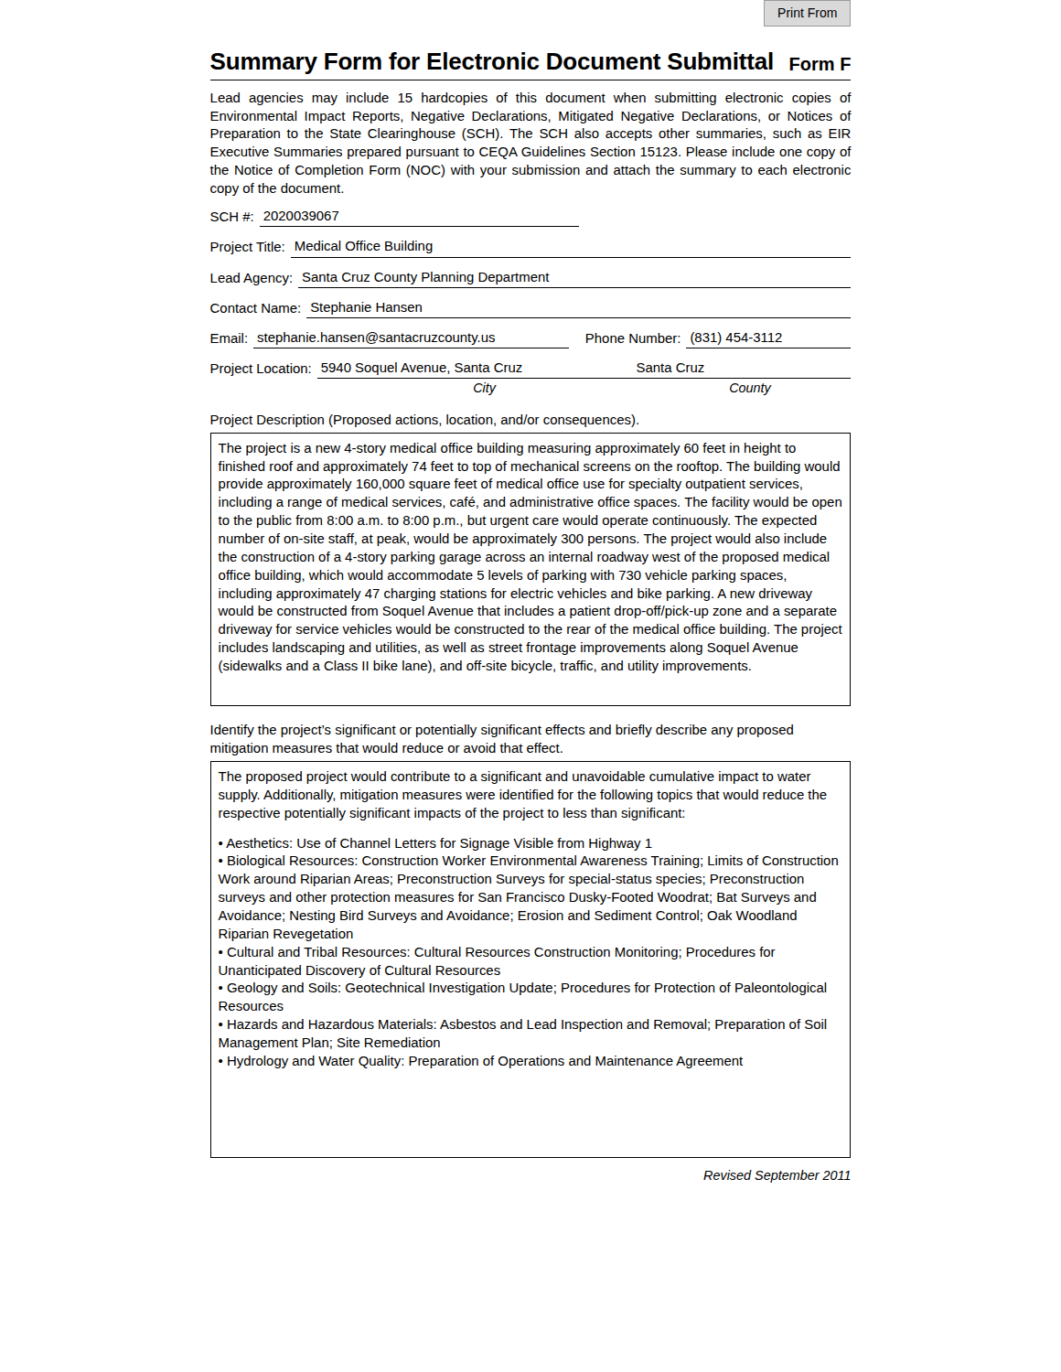Print From
Summary Form for Electronic Document Submittal
Form F
Lead agencies may include 15 hardcopies of this document when submitting electronic copies of Environmental Impact Reports, Negative Declarations, Mitigated Negative Declarations, or Notices of Preparation to the State Clearinghouse (SCH). The SCH also accepts other summaries, such as EIR Executive Summaries prepared pursuant to CEQA Guidelines Section 15123. Please include one copy of the Notice of Completion Form (NOC) with your submission and attach the summary to each electronic copy of the document.
SCH #:
2020039067
Project Title:
Medical Office Building
Lead Agency:
Santa Cruz County Planning Department
Contact Name:
Stephanie Hansen
Email:
stephanie.hansen@santacruzcounty.us
Phone Number:
(831) 454-3112
Project Location:
5940 Soquel Avenue, Santa Cruz
Santa Cruz
City
County
Project Description (Proposed actions, location, and/or consequences).
The project is a new 4-story medical office building measuring approximately 60 feet in height to finished roof and approximately 74 feet to top of mechanical screens on the rooftop. The building would provide approximately 160,000 square feet of medical office use for specialty outpatient services, including a range of medical services, café, and administrative office spaces. The facility would be open to the public from 8:00 a.m. to 8:00 p.m., but urgent care would operate continuously. The expected number of on-site staff, at peak, would be approximately 300 persons. The project would also include the construction of a 4-story parking garage across an internal roadway west of the proposed medical office building, which would accommodate 5 levels of parking with 730 vehicle parking spaces, including approximately 47 charging stations for electric vehicles and bike parking. A new driveway would be constructed from Soquel Avenue that includes a patient drop-off/pick-up zone and a separate driveway for service vehicles would be constructed to the rear of the medical office building. The project includes landscaping and utilities, as well as street frontage improvements along Soquel Avenue (sidewalks and a Class II bike lane), and off-site bicycle, traffic, and utility improvements.
Identify the project’s significant or potentially significant effects and briefly describe any proposed mitigation measures that would reduce or avoid that effect.
The proposed project would contribute to a significant and unavoidable cumulative impact to water supply. Additionally, mitigation measures were identified for the following topics that would reduce the respective potentially significant impacts of the project to less than significant:
• Aesthetics: Use of Channel Letters for Signage Visible from Highway 1
• Biological Resources: Construction Worker Environmental Awareness Training; Limits of Construction Work around Riparian Areas; Preconstruction Surveys for special-status species; Preconstruction surveys and other protection measures for San Francisco Dusky-Footed Woodrat; Bat Surveys and Avoidance; Nesting Bird Surveys and Avoidance; Erosion and Sediment Control; Oak Woodland Riparian Revegetation
• Cultural and Tribal Resources: Cultural Resources Construction Monitoring; Procedures for Unanticipated Discovery of Cultural Resources
• Geology and Soils: Geotechnical Investigation Update; Procedures for Protection of Paleontological Resources
• Hazards and Hazardous Materials: Asbestos and Lead Inspection and Removal; Preparation of Soil Management Plan; Site Remediation
• Hydrology and Water Quality: Preparation of Operations and Maintenance Agreement
Revised September 2011